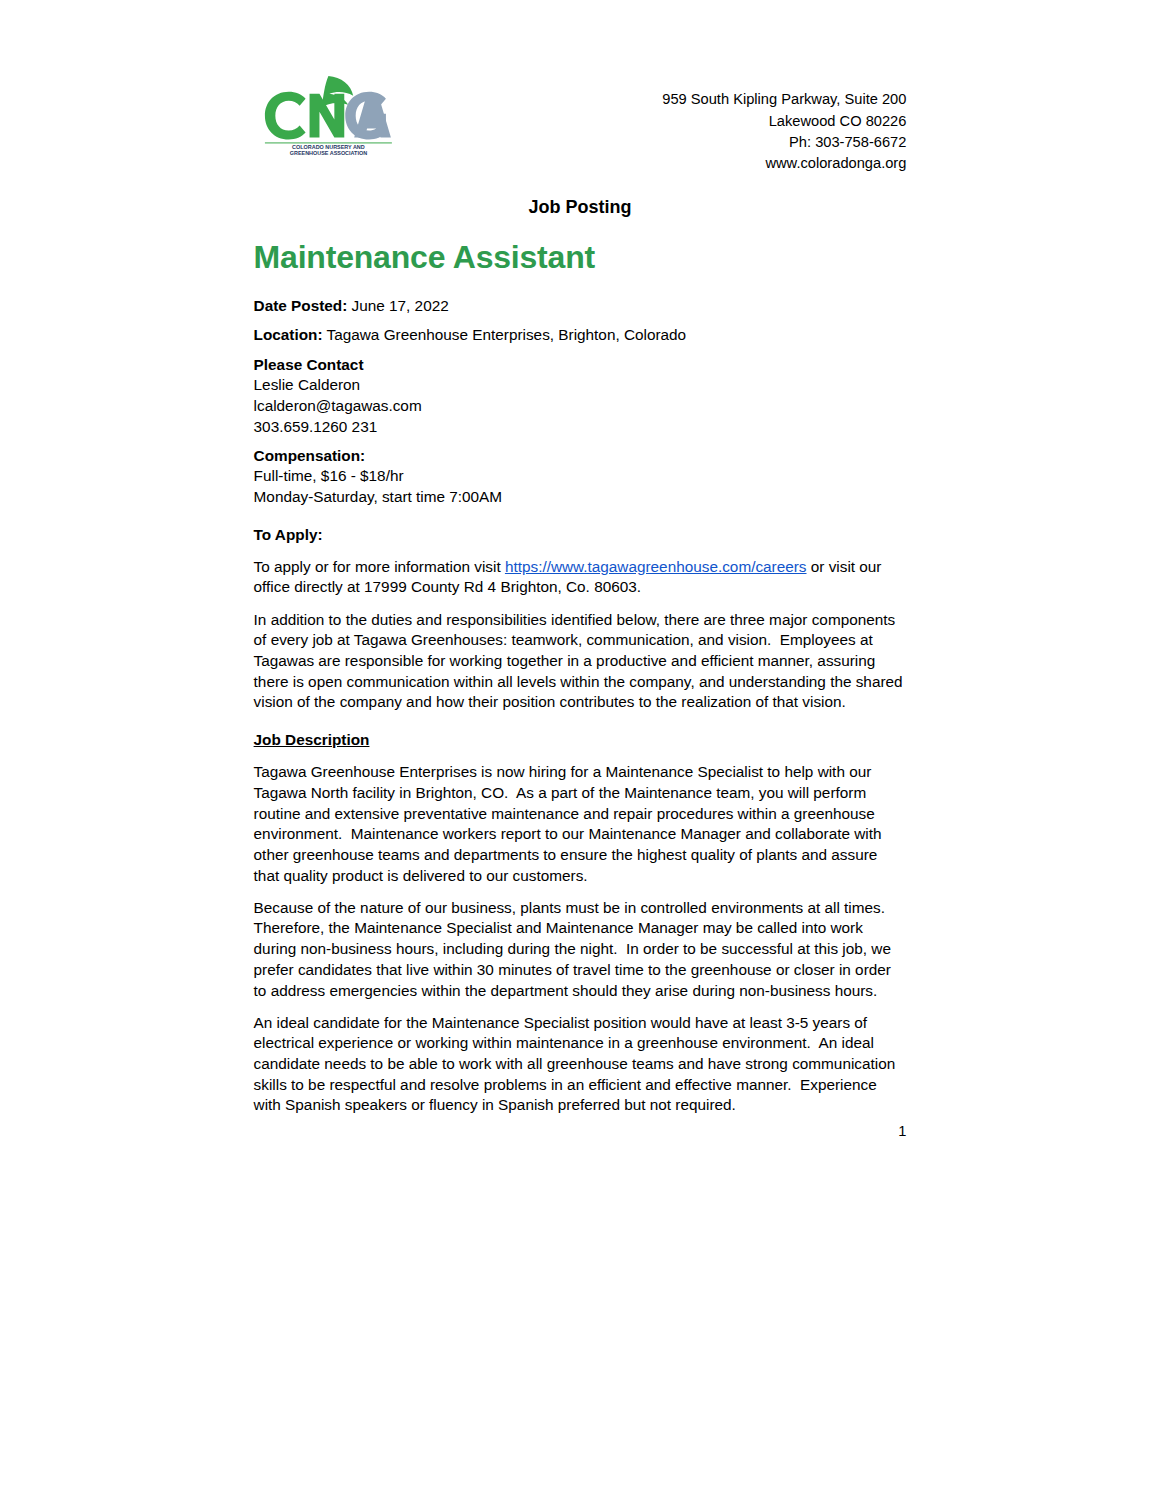CNGA — Colorado Nursery and Greenhouse Association COLORADO NURSERY AND GREENHOUSE ASSOCIATION
959 South Kipling Parkway, Suite 200
Lakewood CO 80226
Ph: 303-758-6672
www.coloradonga.org
Job Posting
Maintenance Assistant
Date Posted: June 17, 2022
Location: Tagawa Greenhouse Enterprises, Brighton, Colorado
Please Contact
Leslie Calderon
lcalderon@tagawas.com
303.659.1260 231
Compensation:
Full-time, $16 - $18/hr
Monday-Saturday, start time 7:00AM
To Apply:
To apply or for more information visit https://www.tagawagreenhouse.com/careers or visit our office directly at 17999 County Rd 4 Brighton, Co. 80603.
In addition to the duties and responsibilities identified below, there are three major components of every job at Tagawa Greenhouses: teamwork, communication, and vision. Employees at Tagawas are responsible for working together in a productive and efficient manner, assuring there is open communication within all levels within the company, and understanding the shared vision of the company and how their position contributes to the realization of that vision.
Job Description
Tagawa Greenhouse Enterprises is now hiring for a Maintenance Specialist to help with our Tagawa North facility in Brighton, CO. As a part of the Maintenance team, you will perform routine and extensive preventative maintenance and repair procedures within a greenhouse environment. Maintenance workers report to our Maintenance Manager and collaborate with other greenhouse teams and departments to ensure the highest quality of plants and assure that quality product is delivered to our customers.
Because of the nature of our business, plants must be in controlled environments at all times. Therefore, the Maintenance Specialist and Maintenance Manager may be called into work during non-business hours, including during the night. In order to be successful at this job, we prefer candidates that live within 30 minutes of travel time to the greenhouse or closer in order to address emergencies within the department should they arise during non-business hours.
An ideal candidate for the Maintenance Specialist position would have at least 3-5 years of electrical experience or working within maintenance in a greenhouse environment. An ideal candidate needs to be able to work with all greenhouse teams and have strong communication skills to be respectful and resolve problems in an efficient and effective manner. Experience with Spanish speakers or fluency in Spanish preferred but not required.
1